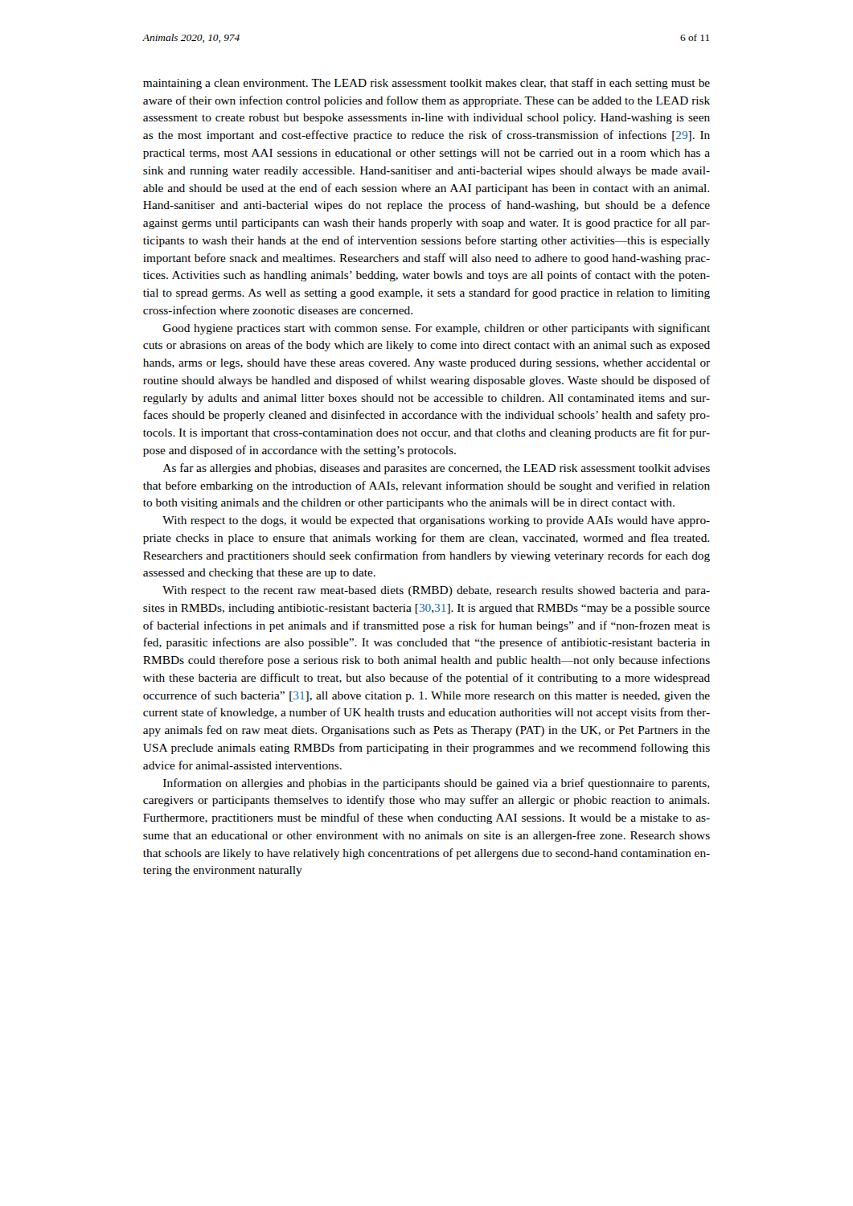Animals 2020, 10, 974 6 of 11
maintaining a clean environment. The LEAD risk assessment toolkit makes clear, that staff in each setting must be aware of their own infection control policies and follow them as appropriate. These can be added to the LEAD risk assessment to create robust but bespoke assessments in-line with individual school policy. Hand-washing is seen as the most important and cost-effective practice to reduce the risk of cross-transmission of infections [29]. In practical terms, most AAI sessions in educational or other settings will not be carried out in a room which has a sink and running water readily accessible. Hand-sanitiser and anti-bacterial wipes should always be made available and should be used at the end of each session where an AAI participant has been in contact with an animal. Hand-sanitiser and anti-bacterial wipes do not replace the process of hand-washing, but should be a defence against germs until participants can wash their hands properly with soap and water. It is good practice for all participants to wash their hands at the end of intervention sessions before starting other activities—this is especially important before snack and mealtimes. Researchers and staff will also need to adhere to good hand-washing practices. Activities such as handling animals’ bedding, water bowls and toys are all points of contact with the potential to spread germs. As well as setting a good example, it sets a standard for good practice in relation to limiting cross-infection where zoonotic diseases are concerned.
Good hygiene practices start with common sense. For example, children or other participants with significant cuts or abrasions on areas of the body which are likely to come into direct contact with an animal such as exposed hands, arms or legs, should have these areas covered. Any waste produced during sessions, whether accidental or routine should always be handled and disposed of whilst wearing disposable gloves. Waste should be disposed of regularly by adults and animal litter boxes should not be accessible to children. All contaminated items and surfaces should be properly cleaned and disinfected in accordance with the individual schools’ health and safety protocols. It is important that cross-contamination does not occur, and that cloths and cleaning products are fit for purpose and disposed of in accordance with the setting’s protocols.
As far as allergies and phobias, diseases and parasites are concerned, the LEAD risk assessment toolkit advises that before embarking on the introduction of AAIs, relevant information should be sought and verified in relation to both visiting animals and the children or other participants who the animals will be in direct contact with.
With respect to the dogs, it would be expected that organisations working to provide AAIs would have appropriate checks in place to ensure that animals working for them are clean, vaccinated, wormed and flea treated. Researchers and practitioners should seek confirmation from handlers by viewing veterinary records for each dog assessed and checking that these are up to date.
With respect to the recent raw meat-based diets (RMBD) debate, research results showed bacteria and parasites in RMBDs, including antibiotic-resistant bacteria [30,31]. It is argued that RMBDs “may be a possible source of bacterial infections in pet animals and if transmitted pose a risk for human beings” and if “non-frozen meat is fed, parasitic infections are also possible”. It was concluded that “the presence of antibiotic-resistant bacteria in RMBDs could therefore pose a serious risk to both animal health and public health—not only because infections with these bacteria are difficult to treat, but also because of the potential of it contributing to a more widespread occurrence of such bacteria” [31], all above citation p. 1. While more research on this matter is needed, given the current state of knowledge, a number of UK health trusts and education authorities will not accept visits from therapy animals fed on raw meat diets. Organisations such as Pets as Therapy (PAT) in the UK, or Pet Partners in the USA preclude animals eating RMBDs from participating in their programmes and we recommend following this advice for animal-assisted interventions.
Information on allergies and phobias in the participants should be gained via a brief questionnaire to parents, caregivers or participants themselves to identify those who may suffer an allergic or phobic reaction to animals. Furthermore, practitioners must be mindful of these when conducting AAI sessions. It would be a mistake to assume that an educational or other environment with no animals on site is an allergen-free zone. Research shows that schools are likely to have relatively high concentrations of pet allergens due to second-hand contamination entering the environment naturally